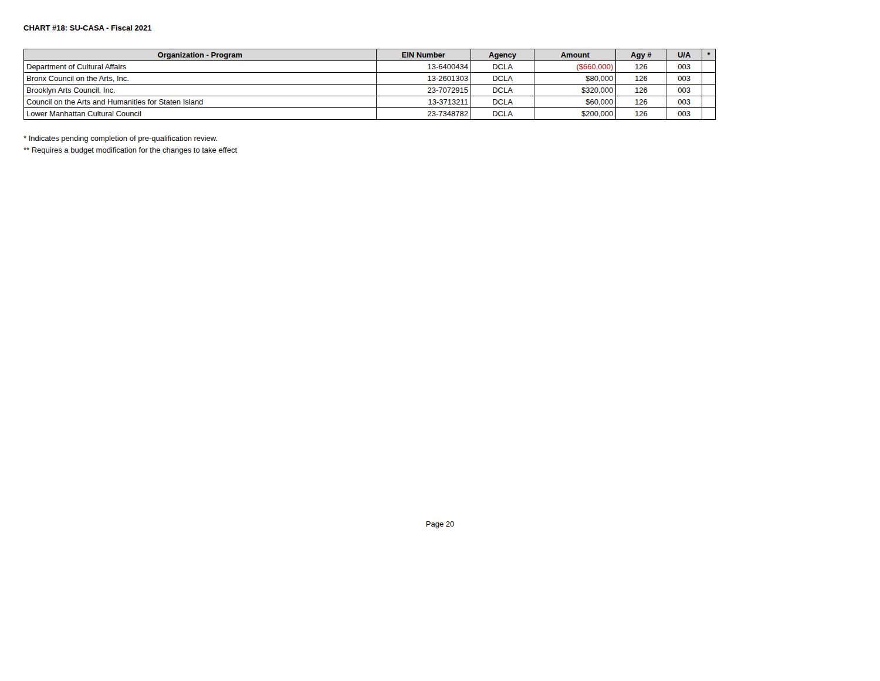CHART #18: SU-CASA - Fiscal 2021
| Organization - Program | EIN Number | Agency | Amount | Agy # | U/A | * |
| --- | --- | --- | --- | --- | --- | --- |
| Department of Cultural Affairs | 13-6400434 | DCLA | ($660,000) | 126 | 003 | |
| Bronx Council on the Arts, Inc. | 13-2601303 | DCLA | $80,000 | 126 | 003 | |
| Brooklyn Arts Council, Inc. | 23-7072915 | DCLA | $320,000 | 126 | 003 | |
| Council on the Arts and Humanities for Staten Island | 13-3713211 | DCLA | $60,000 | 126 | 003 | |
| Lower Manhattan Cultural Council | 23-7348782 | DCLA | $200,000 | 126 | 003 | |
* Indicates pending completion of pre-qualification review.
** Requires a budget modification for the changes to take effect
Page 20